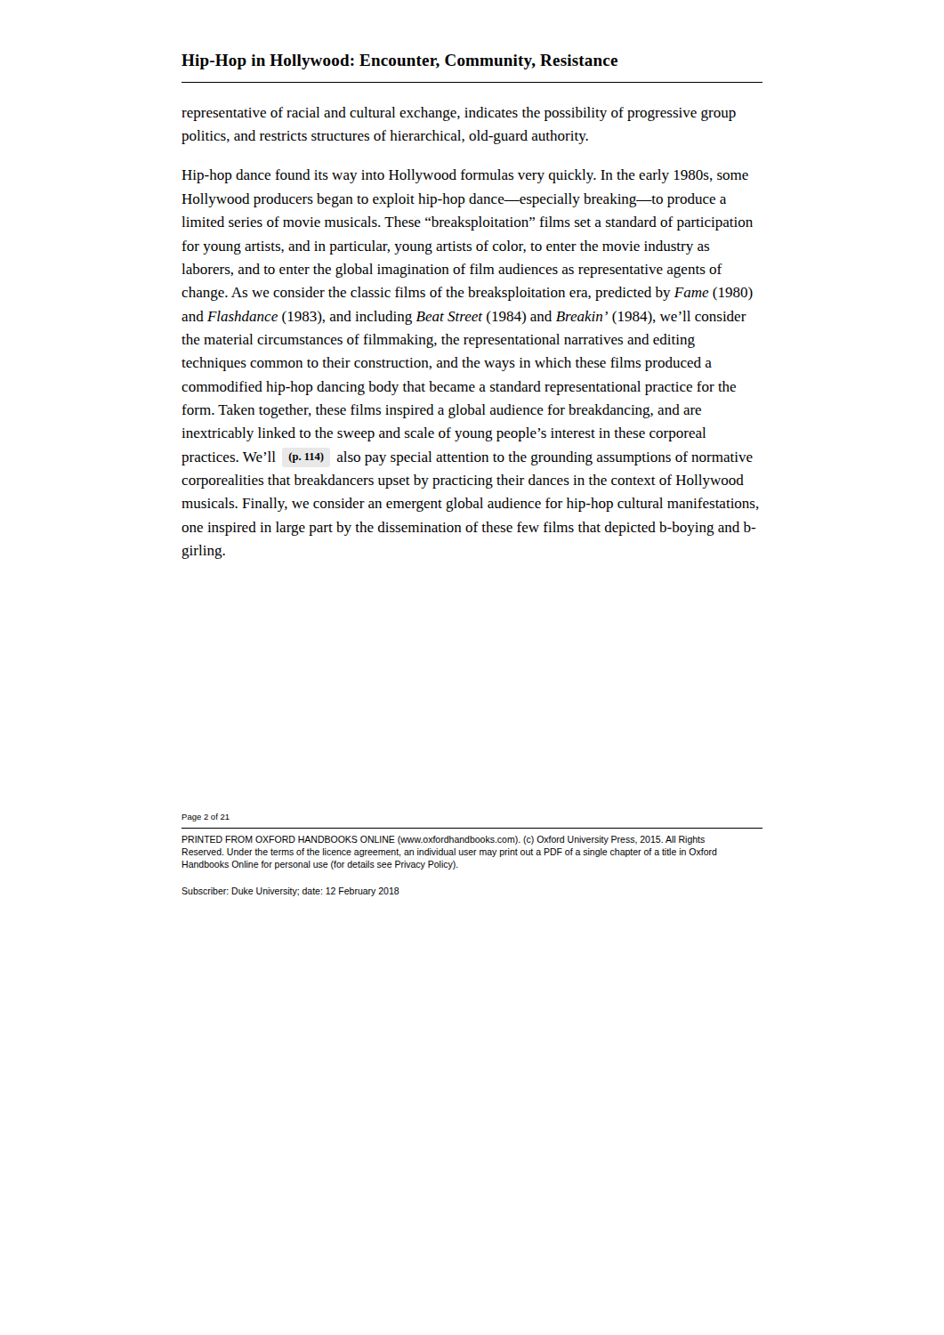Hip-Hop in Hollywood: Encounter, Community, Resistance
representative of racial and cultural exchange, indicates the possibility of progressive group politics, and restricts structures of hierarchical, old-guard authority.
Hip-hop dance found its way into Hollywood formulas very quickly. In the early 1980s, some Hollywood producers began to exploit hip-hop dance—especially breaking—to produce a limited series of movie musicals. These “breaksploitation” films set a standard of participation for young artists, and in particular, young artists of color, to enter the movie industry as laborers, and to enter the global imagination of film audiences as representative agents of change. As we consider the classic films of the breaksploitation era, predicted by Fame (1980) and Flashdance (1983), and including Beat Street (1984) and Breakin’ (1984), we’ll consider the material circumstances of filmmaking, the representational narratives and editing techniques common to their construction, and the ways in which these films produced a commodified hip-hop dancing body that became a standard representational practice for the form. Taken together, these films inspired a global audience for breakdancing, and are inextricably linked to the sweep and scale of young people’s interest in these corporeal practices. We’ll (p. 114) also pay special attention to the grounding assumptions of normative corporealities that breakdancers upset by practicing their dances in the context of Hollywood musicals. Finally, we consider an emergent global audience for hip-hop cultural manifestations, one inspired in large part by the dissemination of these few films that depicted b-boying and b-girling.
Page 2 of 21
PRINTED FROM OXFORD HANDBOOKS ONLINE (www.oxfordhandbooks.com). (c) Oxford University Press, 2015. All Rights Reserved. Under the terms of the licence agreement, an individual user may print out a PDF of a single chapter of a title in Oxford Handbooks Online for personal use (for details see Privacy Policy).
Subscriber: Duke University; date: 12 February 2018